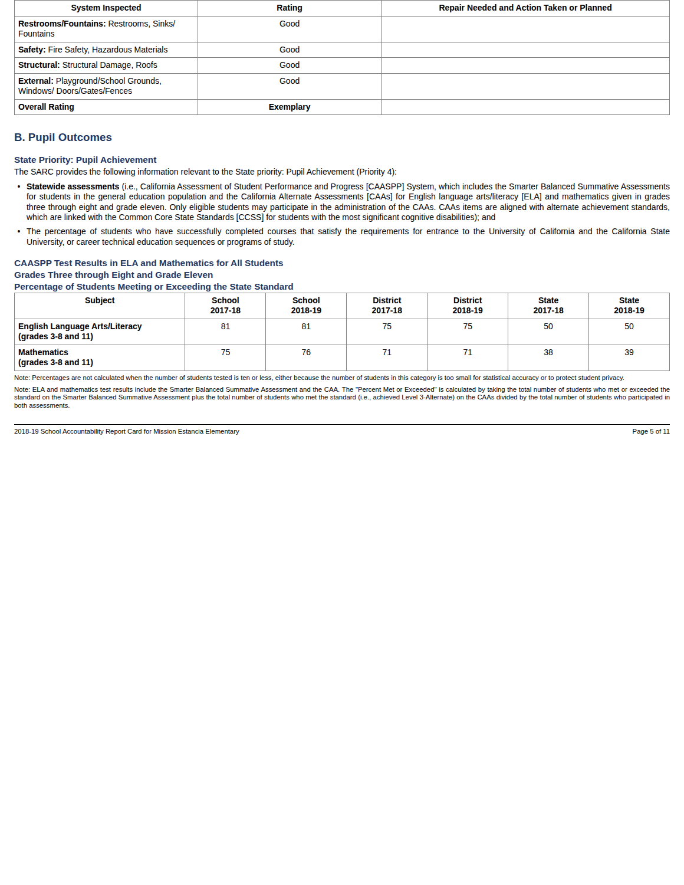| System Inspected | Rating | Repair Needed and Action Taken or Planned |
| --- | --- | --- |
| Restrooms/Fountains: Restrooms, Sinks/ Fountains | Good | |
| Safety: Fire Safety, Hazardous Materials | Good | |
| Structural: Structural Damage, Roofs | Good | |
| External: Playground/School Grounds, Windows/ Doors/Gates/Fences | Good | |
| Overall Rating | Exemplary | |
B. Pupil Outcomes
State Priority: Pupil Achievement
The SARC provides the following information relevant to the State priority: Pupil Achievement (Priority 4):
Statewide assessments (i.e., California Assessment of Student Performance and Progress [CAASPP] System, which includes the Smarter Balanced Summative Assessments for students in the general education population and the California Alternate Assessments [CAAs] for English language arts/literacy [ELA] and mathematics given in grades three through eight and grade eleven. Only eligible students may participate in the administration of the CAAs. CAAs items are aligned with alternate achievement standards, which are linked with the Common Core State Standards [CCSS] for students with the most significant cognitive disabilities); and
The percentage of students who have successfully completed courses that satisfy the requirements for entrance to the University of California and the California State University, or career technical education sequences or programs of study.
CAASPP Test Results in ELA and Mathematics for All Students
Grades Three through Eight and Grade Eleven
Percentage of Students Meeting or Exceeding the State Standard
| Subject | School 2017-18 | School 2018-19 | District 2017-18 | District 2018-19 | State 2017-18 | State 2018-19 |
| --- | --- | --- | --- | --- | --- | --- |
| English Language Arts/Literacy (grades 3-8 and 11) | 81 | 81 | 75 | 75 | 50 | 50 |
| Mathematics (grades 3-8 and 11) | 75 | 76 | 71 | 71 | 38 | 39 |
Note: Percentages are not calculated when the number of students tested is ten or less, either because the number of students in this category is too small for statistical accuracy or to protect student privacy.
Note: ELA and mathematics test results include the Smarter Balanced Summative Assessment and the CAA. The "Percent Met or Exceeded" is calculated by taking the total number of students who met or exceeded the standard on the Smarter Balanced Summative Assessment plus the total number of students who met the standard (i.e., achieved Level 3-Alternate) on the CAAs divided by the total number of students who participated in both assessments.
2018-19 School Accountability Report Card for Mission Estancia Elementary Page 5 of 11